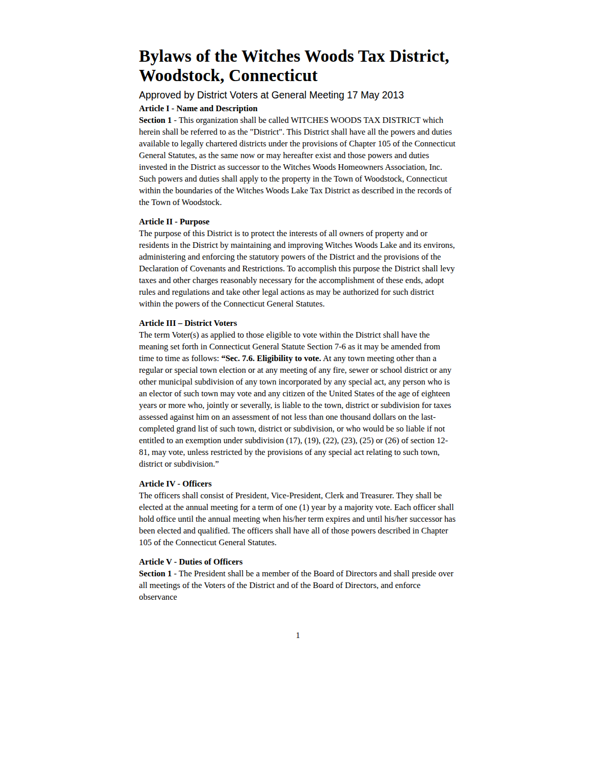Bylaws of the Witches Woods Tax District, Woodstock, Connecticut
Approved by District Voters at General Meeting 17 May 2013
Article I - Name and Description
Section 1 - This organization shall be called WITCHES WOODS TAX DISTRICT which herein shall be referred to as the "District". This District shall have all the powers and duties available to legally chartered districts under the provisions of Chapter 105 of the Connecticut General Statutes, as the same now or may hereafter exist and those powers and duties invested in the District as successor to the Witches Woods Homeowners Association, Inc. Such powers and duties shall apply to the property in the Town of Woodstock, Connecticut within the boundaries of the Witches Woods Lake Tax District as described in the records of the Town of Woodstock.
Article II - Purpose
The purpose of this District is to protect the interests of all owners of property and or residents in the District by maintaining and improving Witches Woods Lake and its environs, administering and enforcing the statutory powers of the District and the provisions of the Declaration of Covenants and Restrictions. To accomplish this purpose the District shall levy taxes and other charges reasonably necessary for the accomplishment of these ends, adopt rules and regulations and take other legal actions as may be authorized for such district within the powers of the Connecticut General Statutes.
Article III – District Voters
The term Voter(s) as applied to those eligible to vote within the District shall have the meaning set forth in Connecticut General Statute Section 7-6 as it may be amended from time to time as follows: “Sec. 7.6. Eligibility to vote. At any town meeting other than a regular or special town election or at any meeting of any fire, sewer or school district or any other municipal subdivision of any town incorporated by any special act, any person who is an elector of such town may vote and any citizen of the United States of the age of eighteen years or more who, jointly or severally, is liable to the town, district or subdivision for taxes assessed against him on an assessment of not less than one thousand dollars on the last-completed grand list of such town, district or subdivision, or who would be so liable if not entitled to an exemption under subdivision (17), (19), (22), (23), (25) or (26) of section 12-81, may vote, unless restricted by the provisions of any special act relating to such town, district or subdivision.”
Article IV - Officers
The officers shall consist of President, Vice-President, Clerk and Treasurer. They shall be elected at the annual meeting for a term of one (1) year by a majority vote. Each officer shall hold office until the annual meeting when his/her term expires and until his/her successor has been elected and qualified. The officers shall have all of those powers described in Chapter 105 of the Connecticut General Statutes.
Article V - Duties of Officers
Section 1 - The President shall be a member of the Board of Directors and shall preside over all meetings of the Voters of the District and of the Board of Directors, and enforce observance
1